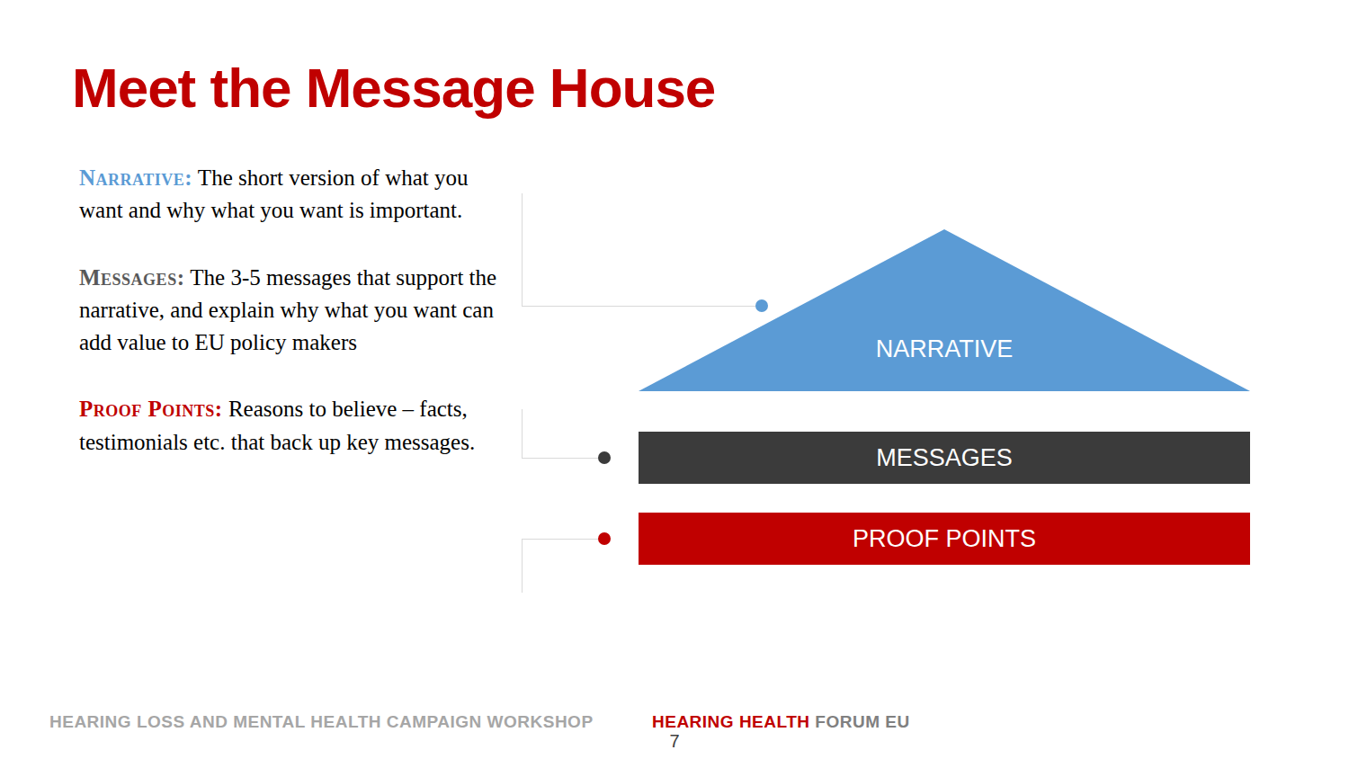Meet the Message House
Narrative: The short version of what you want and why what you want is important.
Messages: The 3-5 messages that support the narrative, and explain why what you want can add value to EU policy makers
Proof Points: Reasons to believe – facts, testimonials etc. that back up key messages.
NARRATIVE
MESSAGES
PROOF POINTS
HEARING LOSS AND MENTAL HEALTH CAMPAIGN WORKSHOP HEARING HEALTH FORUM EU
7